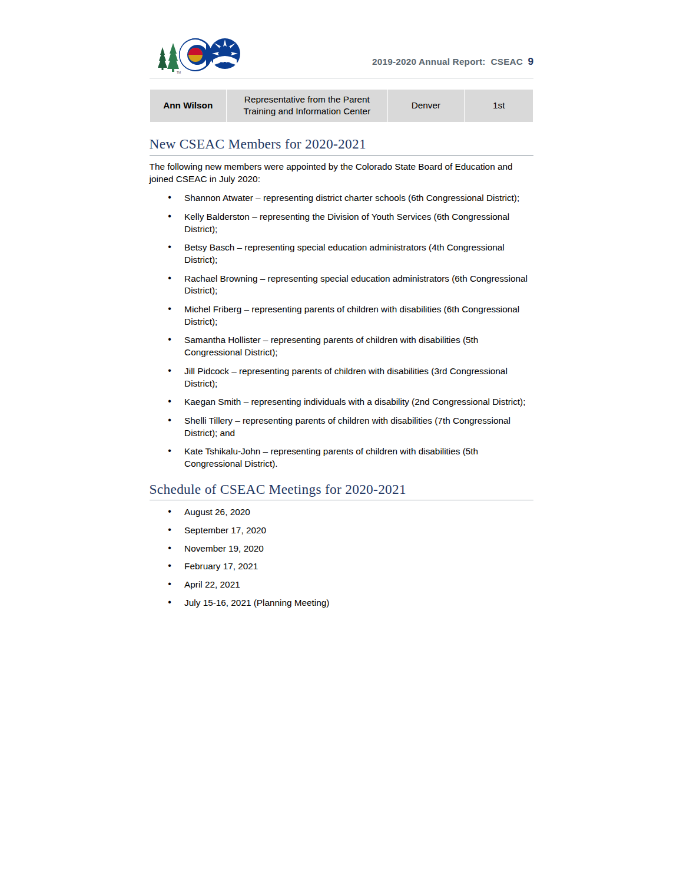CDE TM
2019-2020 Annual Report: CSEAC 9
| Ann Wilson | Representative from the Parent Training and Information Center | Denver | 1st |
New CSEAC Members for 2020-2021
The following new members were appointed by the Colorado State Board of Education and joined CSEAC in July 2020:
Shannon Atwater – representing district charter schools (6th Congressional District);
Kelly Balderston – representing the Division of Youth Services (6th Congressional District);
Betsy Basch – representing special education administrators (4th Congressional District);
Rachael Browning – representing special education administrators (6th Congressional District);
Michel Friberg – representing parents of children with disabilities (6th Congressional District);
Samantha Hollister – representing parents of children with disabilities (5th Congressional District);
Jill Pidcock – representing parents of children with disabilities (3rd Congressional District);
Kaegan Smith – representing individuals with a disability (2nd Congressional District);
Shelli Tillery – representing parents of children with disabilities (7th Congressional District); and
Kate Tshikalu-John – representing parents of children with disabilities (5th Congressional District).
Schedule of CSEAC Meetings for 2020-2021
August 26, 2020
September 17, 2020
November 19, 2020
February 17, 2021
April 22, 2021
July 15-16, 2021 (Planning Meeting)